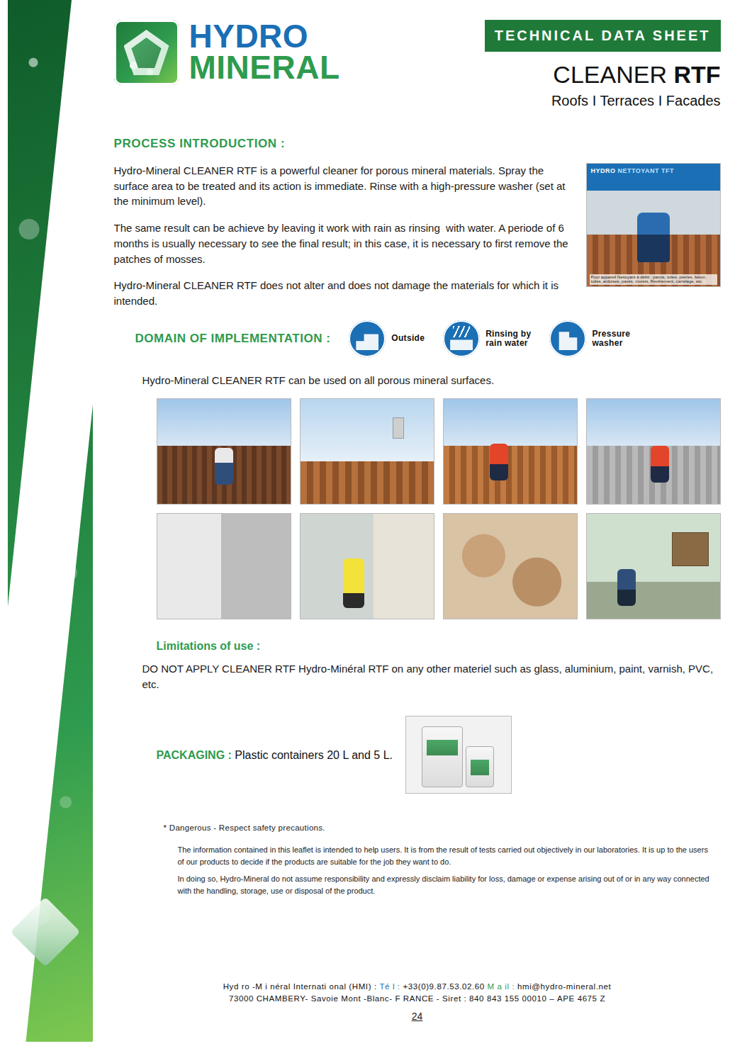HYDRO MINERAL
TECHNICAL DATA SHEET
CLEANER RTF
Roofs I Terraces I Facades
PROCESS INTRODUCTION :
Hydro-Mineral CLEANER RTF is a powerful cleaner for porous mineral materials. Spray the surface area to be treated and its action is immediate. Rinse with a high-pressure washer (set at the minimum level).
The same result can be achieve by leaving it work with rain as rinsing with water. A periode of 6 months is usually necessary to see the final result; in this case, it is necessary to first remove the patches of mosses.
Hydro-Mineral CLEANER RTF does not alter and does not damage the materials for which it is intended.
HYDRO NETTOYANT TFT
Pour appareil Nettoyant à débit : parois, toiles, pierres, béton, tuiles, ardoises, pavés, murets, Revêtement, carrelage, etc.
DOMAIN OF IMPLEMENTATION :
Outside
Rinsing by
rain water
Pressure
washer
Hydro-Mineral CLEANER RTF can be used on all porous mineral surfaces.
Limitations of use :
DO NOT APPLY CLEANER RTF Hydro-Minéral RTF on any other materiel such as glass, aluminium, paint, varnish, PVC, etc.
PACKAGING : Plastic containers 20 L and 5 L.
* Dangerous - Respect safety precautions.
The information contained in this leaflet is intended to help users. It is from the result of tests carried out objectively in our laboratories. It is up to the users of our products to decide if the products are suitable for the job they want to do.
In doing so, Hydro-Mineral do not assume responsibility and expressly disclaim liability for loss, damage or expense arising out of or in any way connected with the handling, storage, use or disposal of the product.
Hyd ro -M i néral Internati onal (HMI) : Té l : +33(0)9.87.53.02.60 M a il : hmi@hydro-mineral.net
73000 CHAMBERY- Savoie Mont -Blanc- F RANCE - Siret : 840 843 155 00010 – APE 4675 Z
24